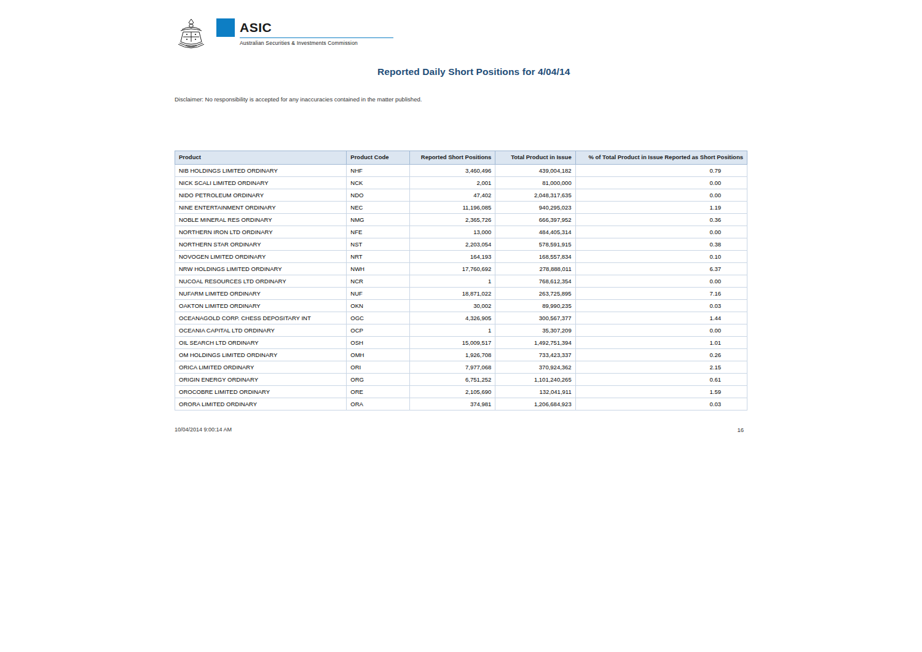ASIC
Australian Securities & Investments Commission
Reported Daily Short Positions for 4/04/14
Disclaimer: No responsibility is accepted for any inaccuracies contained in the matter published.
| Product | Product Code | Reported Short Positions | Total Product in Issue | % of Total Product in Issue Reported as Short Positions |
| --- | --- | --- | --- | --- |
| NIB HOLDINGS LIMITED ORDINARY | NHF | 3,460,496 | 439,004,182 | 0.79 |
| NICK SCALI LIMITED ORDINARY | NCK | 2,001 | 81,000,000 | 0.00 |
| NIDO PETROLEUM ORDINARY | NDO | 47,402 | 2,048,317,635 | 0.00 |
| NINE ENTERTAINMENT ORDINARY | NEC | 11,196,085 | 940,295,023 | 1.19 |
| NOBLE MINERAL RES ORDINARY | NMG | 2,365,726 | 666,397,952 | 0.36 |
| NORTHERN IRON LTD ORDINARY | NFE | 13,000 | 484,405,314 | 0.00 |
| NORTHERN STAR ORDINARY | NST | 2,203,054 | 578,591,915 | 0.38 |
| NOVOGEN LIMITED ORDINARY | NRT | 164,193 | 168,557,834 | 0.10 |
| NRW HOLDINGS LIMITED ORDINARY | NWH | 17,760,692 | 278,888,011 | 6.37 |
| NUCOAL RESOURCES LTD ORDINARY | NCR | 1 | 768,612,354 | 0.00 |
| NUFARM LIMITED ORDINARY | NUF | 18,871,022 | 263,725,895 | 7.16 |
| OAKTON LIMITED ORDINARY | OKN | 30,002 | 89,990,235 | 0.03 |
| OCEANAGOLD CORP. CHESS DEPOSITARY INT | OGC | 4,326,905 | 300,567,377 | 1.44 |
| OCEANIA CAPITAL LTD ORDINARY | OCP | 1 | 35,307,209 | 0.00 |
| OIL SEARCH LTD ORDINARY | OSH | 15,009,517 | 1,492,751,394 | 1.01 |
| OM HOLDINGS LIMITED ORDINARY | OMH | 1,926,708 | 733,423,337 | 0.26 |
| ORICA LIMITED ORDINARY | ORI | 7,977,068 | 370,924,362 | 2.15 |
| ORIGIN ENERGY ORDINARY | ORG | 6,751,252 | 1,101,240,265 | 0.61 |
| OROCOBRE LIMITED ORDINARY | ORE | 2,105,690 | 132,041,911 | 1.59 |
| ORORA LIMITED ORDINARY | ORA | 374,981 | 1,206,684,923 | 0.03 |
10/04/2014 9:00:14 AM
16